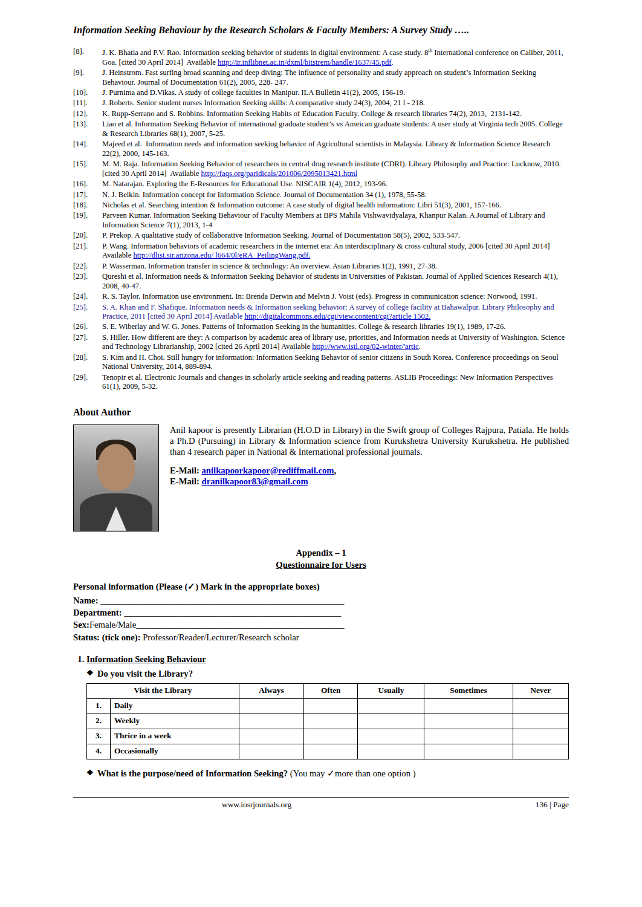Information Seeking Behaviour by the Research Scholars & Faculty Members: A Survey Study …..
| [8]. | J. K. Bhatia and P.V. Rao. Information seeking behavior of students in digital environment: A case study. 8 th International conference on Caliber, 2011, Goa. [cited 30 April 2014] Available http://ir.inflibnet.ac.in/dxml/bitstrem/handle/1637/45.pdf . |
| [9]. | J. Heinstrom. Fast surfing broad scanning and deep diving: The influence of personality and study approach on student’s Information Seeking Behaviour. Journal of Documentation 61(2), 2005, 228- 247. |
| [10]. | J. Purnima and D.Vikas. A study of college faculties in Manipur. ILA Bulletin 41(2), 2005, 156-19. |
| [11]. | J. Roberts. Senior student nurses Information Seeking skills: A comparative study 24(3), 2004, 21 l - 218. |
| [12]. | K. Rupp-Serrano and S. Robbins. Information Seeking Habits of Education Faculty. College & research libraries 74(2), 2013, 2131-142. |
| [13]. | Liao et al. Information Seeking Behavior of international graduate student’s vs Ameican graduate students: A user study at Virginia tech 2005. College & Research Libraries 68(1), 2007, 5-25. |
| [14]. | Majeed et al. Information needs and information seeking behavior of Agricultural scientists in Malaysia. Library & Information Science Research 22(2), 2000, 145-163. |
| [15]. | M. M. Raja. Information Seeking Behavior of researchers in central drug research institute (CDRI). Library Philosophy and Practice: Lucknow, 2010. [cited 30 April 2014] Available http://faqs.org/paridicals/201006/2095013421.html |
| [16]. | M. Natarajan. Exploring the E-Resources for Educational Use. NISCAIR 1(4), 2012, 193-96. |
| [17]. | N. J. Belkin. Information concept for Information Science. Journal of Documentation 34 (1), 1978, 55-58. |
| [18]. | Nicholas et al. Searching intention & Information outcome: A case study of digital health information: Libri 51(3), 2001, 157-166. |
| [19]. | Parveen Kumar. Information Seeking Behaviour of Faculty Members at BPS Mahila Vishwavidyalaya, Khanpur Kalan. A Journal of Library and Information Science 7(1), 2013, 1-4 |
| [20]. | P. Prekop. A qualitative study of collaborative Information Seeking. Journal of Documentation 58(5), 2002, 533-547. |
| [21]. | P. Wang. Information behaviors of academic researchers in the internet era: An interdisciplinary & cross-cultural study, 2006 [cited 30 April 2014] Available http://dlist.sir.arizona.edu/ l664/0l/eRA_PeilingWang.pdf. |
| [22]. | P. Wasserman. Information transfer in science & technology: An overview. Asian Libraries 1(2), 1991, 27-38. |
| [23]. | Qureshi et al. Information needs & Information Seeking Behavior of students in Universities of Pakistan. Journal of Applied Sciences Research 4(1), 2008, 40-47. |
| [24]. | R. S. Taylor. Information use environment. In: Brenda Derwin and Melvin J. Voist (eds). Progress in communication science: Norwood, 1991. |
| [25]. | S. A. Khan and F. Shafique. Information needs & Information seeking behavior: A survey of college facility at Bahawalpur. Library Philosophy and Practice, 2011 [cited 30 April 2014] Available http://digitalcommons.edu/cgi/view.content/cgi?article 1502. |
| [26]. | S. E. Wiberlay and W. G. Jones. Patterns of Information Seeking in the humanities. College & research libraries 19(1), 1989, 17-26. |
| [27]. | S. Hiller. How different are they: A comparison by academic area of library use, priorities, and Information needs at University of Washington. Science and Technology Librarianship, 2002 [cited 26 April 2014] Available http://www.istl.org/02-winter/'artic . |
| [28]. | S. Kim and H. Choi. Still hungry for information: Information Seeking Behavior of senior citizens in South Korea. Conference proceedings on Seoul National University, 2014, 889-894. |
| [29]. | Tenopir et al. Electronic Journals and changes in scholarly article seeking and reading patterns. ASLIB Proceedings: New Information Perspectives 61(1), 2009, 5-32. |
About Author
Anil kapoor is presently Librarian (H.O.D in Library) in the Swift group of Colleges Rajpura, Patiala. He holds a Ph.D (Pursuing) in Library & Information science from Kurukshetra University Kurukshetra. He published than 4 research paper in National & International professional journals.
E-Mail: anilkapoorkapoor@rediffmail.com,
E-Mail: dranilkapoor83@gmail.com
Appendix – 1
Questionnaire for Users
Personal information (Please (✓) Mark in the appropriate boxes)
Name: _______________________________________________________
Department: _________________________________________________
Sex:Female/Male_______________________________________________
Status: (tick one): Professor/Reader/Lecturer/Research scholar
Information Seeking Behaviour
Do you visit the Library?
| Visit the Library | Always | Often | Usually | Sometimes | Never |
| --- | --- | --- | --- | --- | --- |
| 1. | Daily | | | | | |
| 2. | Weekly | | | | | |
| 3. | Thrice in a week | | | | | |
| 4. | Occasionally | | | | | |
What is the purpose/need of Information Seeking? (You may ✓more than one option )
www.iosrjournals.org 136 | Page